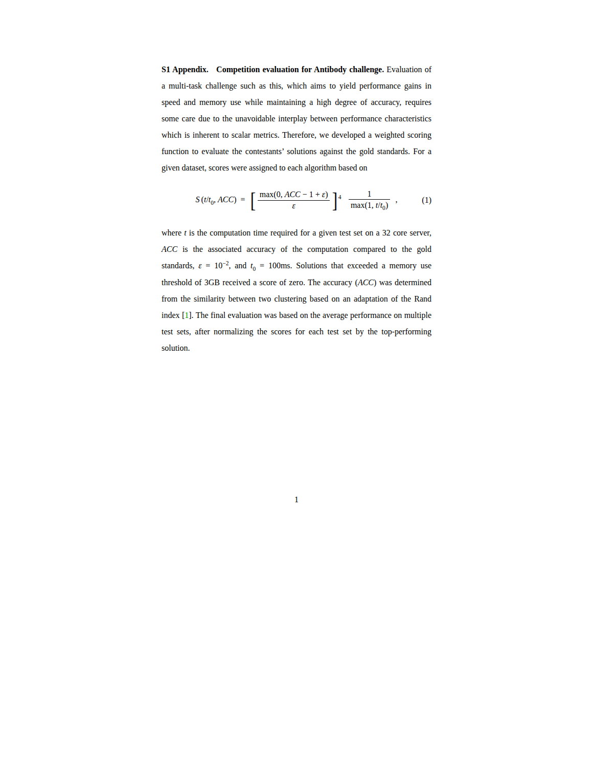S1 Appendix. Competition evaluation for Antibody challenge. Evaluation of a multi-task challenge such as this, which aims to yield performance gains in speed and memory use while maintaining a high degree of accuracy, requires some care due to the unavoidable interplay between performance characteristics which is inherent to scalar metrics. Therefore, we developed a weighted scoring function to evaluate the contestants’ solutions against the gold standards. For a given dataset, scores were assigned to each algorithm based on
S (t/t0, ACC) = [max(0, ACC − 1 + ε) ε]4 1 max(1, t/t0) ,
(1)
where t is the computation time required for a given test set on a 32 core server, ACC is the associated accuracy of the computation compared to the gold standards, ε = 10−2, and t0 = 100ms. Solutions that exceeded a memory use threshold of 3GB received a score of zero. The accuracy (ACC) was determined from the similarity between two clustering based on an adaptation of the Rand index [1]. The final evaluation was based on the average performance on multiple test sets, after normalizing the scores for each test set by the top-performing solution.
1